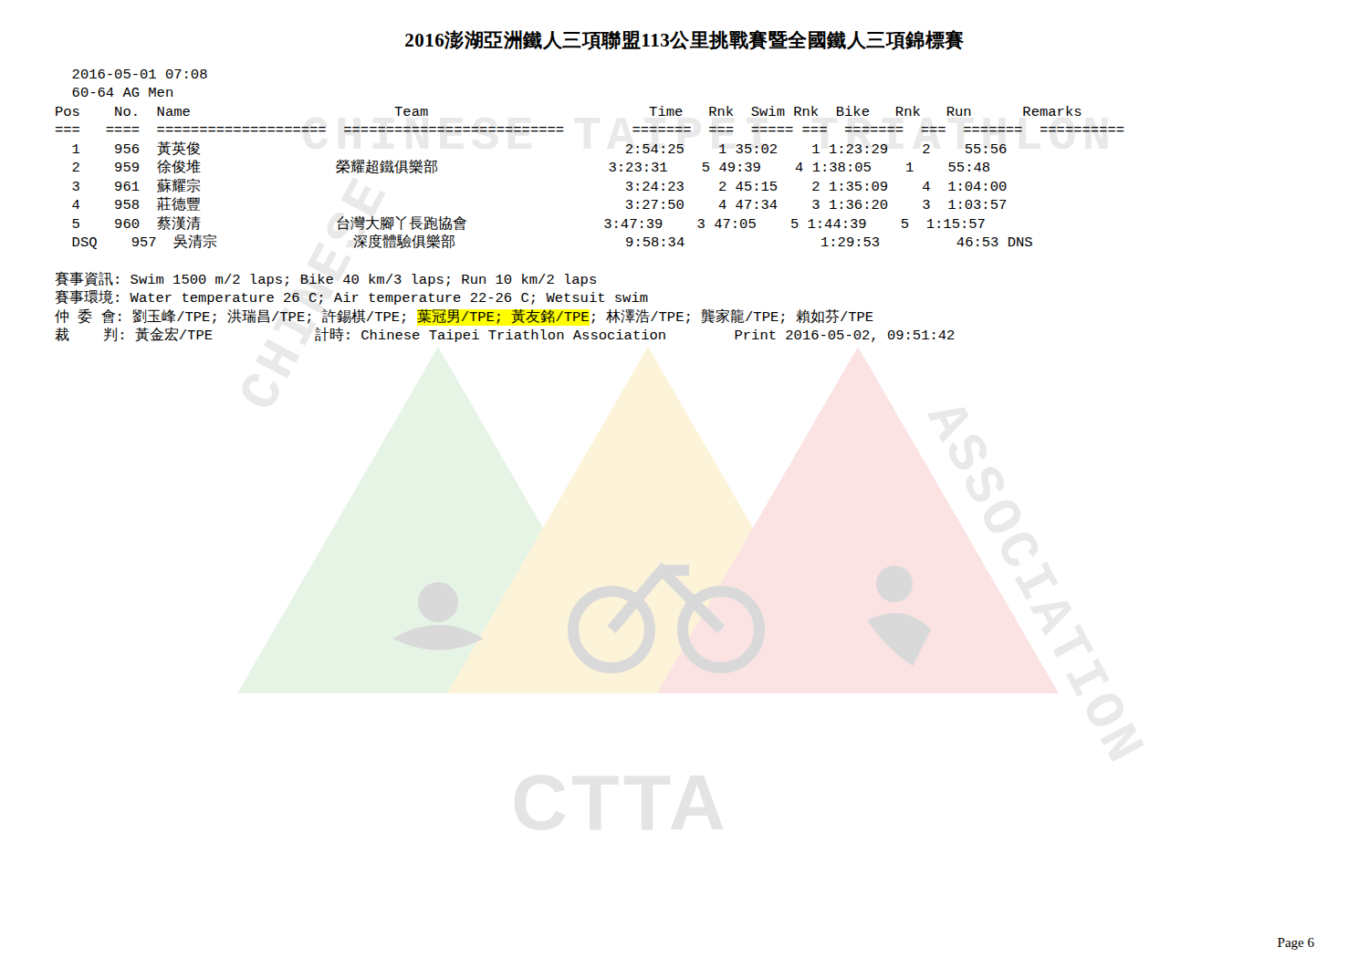CHINESE TAIPEI TRIATHLON
CHINESE
ASSOCIATION
CTTA
2016澎湖亞洲鐵人三項聯盟113公里挑戰賽暨全國鐵人三項錦標賽
  2016-05-01 07:08
  60-64 AG Men
Pos    No.  Name                        Team                          Time   Rnk  Swim Rnk  Bike   Rnk   Run      Remarks
===   ====  ====================  ==========================        =======  ===  ===== ===  =======  ===  =======  ==========
  1    956  黃英俊                                                  2:54:25    1 35:02    1 1:23:29    2    55:56
  2    959  徐俊堆                榮耀超鐵俱樂部                    3:23:31    5 49:39    4 1:38:05    1    55:48
  3    961  蘇耀宗                                                  3:24:23    2 45:15    2 1:35:09    4  1:04:00
  4    958  莊德豐                                                  3:27:50    4 47:34    3 1:36:20    3  1:03:57
  5    960  蔡漢清                台灣大腳丫長跑協會                3:47:39    3 47:05    5 1:44:39    5  1:15:57
  DSQ    957  吳清宗                深度體驗俱樂部                    9:58:34                1:29:53         46:53 DNS

賽事資訊: Swim 1500 m/2 laps; Bike 40 km/3 laps; Run 10 km/2 laps
賽事環境: Water temperature 26 C; Air temperature 22-26 C; Wetsuit swim
仲 委 會: 劉玉峰/TPE; 洪瑞昌/TPE; 許錫棋/TPE; 葉冠男/TPE; 黃友銘/TPE; 林澤浩/TPE; 龔家龍/TPE; 賴如芬/TPE
裁    判: 黃金宏/TPE            計時: Chinese Taipei Triathlon Association        Print 2016-05-02, 09:51:42
Page 6